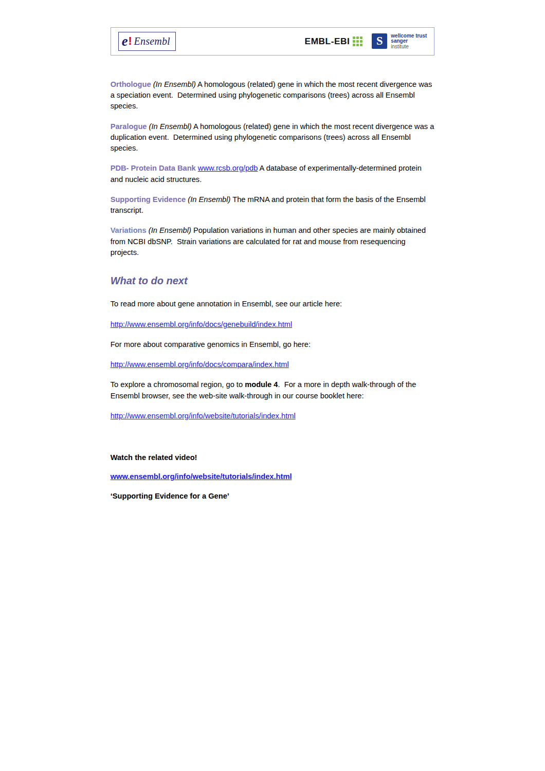e! Ensembl
EMBL-EBI
S
wellcome trust sanger institute
Orthologue (In Ensembl) A homologous (related) gene in which the most recent divergence was a speciation event. Determined using phylogenetic comparisons (trees) across all Ensembl species.
Paralogue (In Ensembl) A homologous (related) gene in which the most recent divergence was a duplication event. Determined using phylogenetic comparisons (trees) across all Ensembl species.
PDB- Protein Data Bank www.rcsb.org/pdb A database of experimentally-determined protein and nucleic acid structures.
Supporting Evidence (In Ensembl) The mRNA and protein that form the basis of the Ensembl transcript.
Variations (In Ensembl) Population variations in human and other species are mainly obtained from NCBI dbSNP. Strain variations are calculated for rat and mouse from resequencing projects.
What to do next
To read more about gene annotation in Ensembl, see our article here:
http://www.ensembl.org/info/docs/genebuild/index.html
For more about comparative genomics in Ensembl, go here:
http://www.ensembl.org/info/docs/compara/index.html
To explore a chromosomal region, go to module 4. For a more in depth walk-through of the Ensembl browser, see the web-site walk-through in our course booklet here:
http://www.ensembl.org/info/website/tutorials/index.html
Watch the related video!
www.ensembl.org/info/website/tutorials/index.html
‘Supporting Evidence for a Gene’